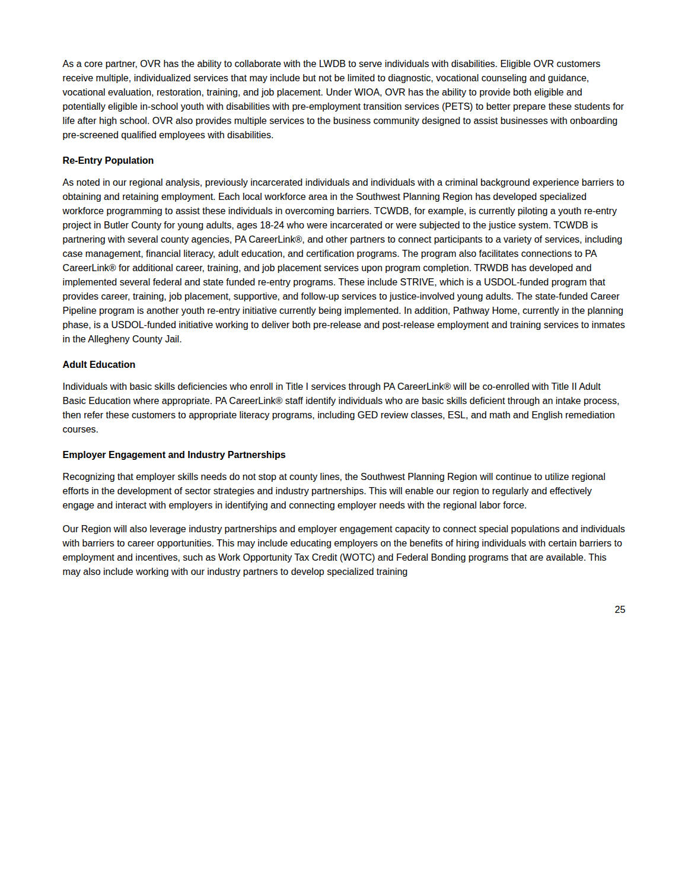As a core partner, OVR has the ability to collaborate with the LWDB to serve individuals with disabilities. Eligible OVR customers receive multiple, individualized services that may include but not be limited to diagnostic, vocational counseling and guidance, vocational evaluation, restoration, training, and job placement. Under WIOA, OVR has the ability to provide both eligible and potentially eligible in-school youth with disabilities with pre-employment transition services (PETS) to better prepare these students for life after high school. OVR also provides multiple services to the business community designed to assist businesses with onboarding pre-screened qualified employees with disabilities.
Re-Entry Population
As noted in our regional analysis, previously incarcerated individuals and individuals with a criminal background experience barriers to obtaining and retaining employment. Each local workforce area in the Southwest Planning Region has developed specialized workforce programming to assist these individuals in overcoming barriers. TCWDB, for example, is currently piloting a youth re-entry project in Butler County for young adults, ages 18-24 who were incarcerated or were subjected to the justice system. TCWDB is partnering with several county agencies, PA CareerLink®, and other partners to connect participants to a variety of services, including case management, financial literacy, adult education, and certification programs. The program also facilitates connections to PA CareerLink® for additional career, training, and job placement services upon program completion. TRWDB has developed and implemented several federal and state funded re-entry programs. These include STRIVE, which is a USDOL-funded program that provides career, training, job placement, supportive, and follow-up services to justice-involved young adults. The state-funded Career Pipeline program is another youth re-entry initiative currently being implemented. In addition, Pathway Home, currently in the planning phase, is a USDOL-funded initiative working to deliver both pre-release and post-release employment and training services to inmates in the Allegheny County Jail.
Adult Education
Individuals with basic skills deficiencies who enroll in Title I services through PA CareerLink® will be co-enrolled with Title II Adult Basic Education where appropriate. PA CareerLink® staff identify individuals who are basic skills deficient through an intake process, then refer these customers to appropriate literacy programs, including GED review classes, ESL, and math and English remediation courses.
Employer Engagement and Industry Partnerships
Recognizing that employer skills needs do not stop at county lines, the Southwest Planning Region will continue to utilize regional efforts in the development of sector strategies and industry partnerships. This will enable our region to regularly and effectively engage and interact with employers in identifying and connecting employer needs with the regional labor force.
Our Region will also leverage industry partnerships and employer engagement capacity to connect special populations and individuals with barriers to career opportunities. This may include educating employers on the benefits of hiring individuals with certain barriers to employment and incentives, such as Work Opportunity Tax Credit (WOTC) and Federal Bonding programs that are available. This may also include working with our industry partners to develop specialized training
25